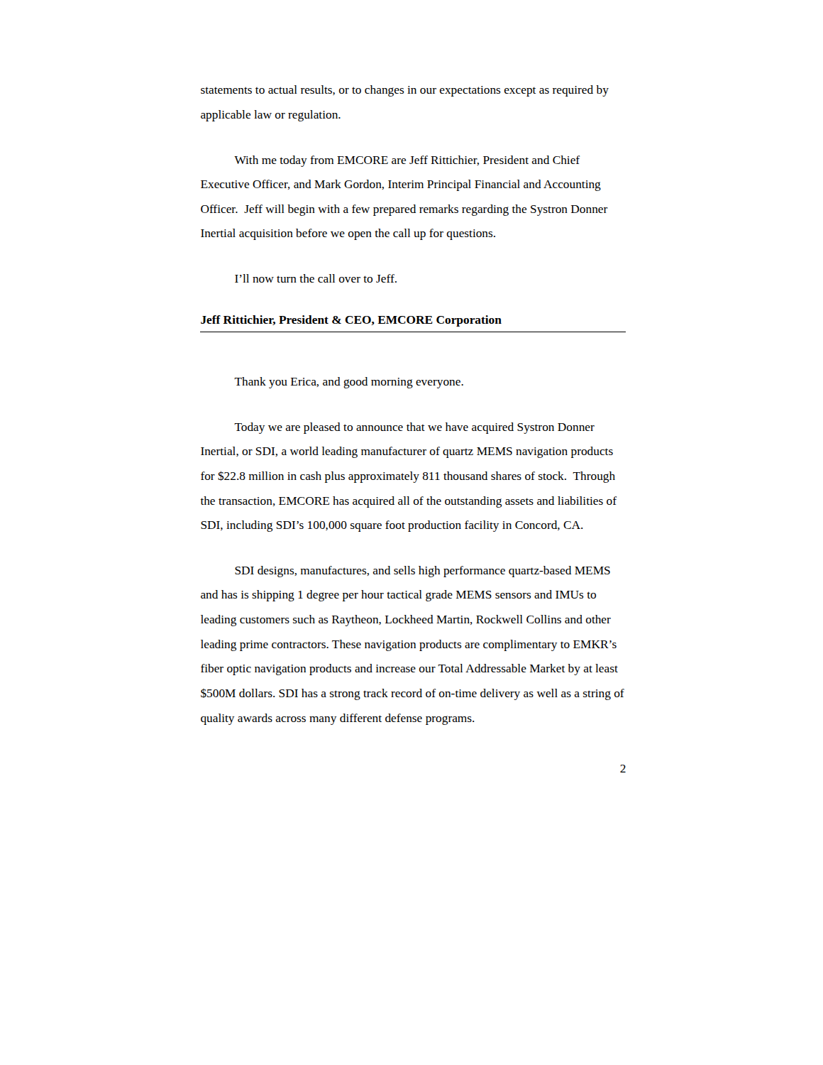statements to actual results, or to changes in our expectations except as required by applicable law or regulation.
With me today from EMCORE are Jeff Rittichier, President and Chief Executive Officer, and Mark Gordon, Interim Principal Financial and Accounting Officer. Jeff will begin with a few prepared remarks regarding the Systron Donner Inertial acquisition before we open the call up for questions.
I’ll now turn the call over to Jeff.
Jeff Rittichier, President & CEO, EMCORE Corporation
Thank you Erica, and good morning everyone.
Today we are pleased to announce that we have acquired Systron Donner Inertial, or SDI, a world leading manufacturer of quartz MEMS navigation products for $22.8 million in cash plus approximately 811 thousand shares of stock. Through the transaction, EMCORE has acquired all of the outstanding assets and liabilities of SDI, including SDI’s 100,000 square foot production facility in Concord, CA.
SDI designs, manufactures, and sells high performance quartz-based MEMS and has is shipping 1 degree per hour tactical grade MEMS sensors and IMUs to leading customers such as Raytheon, Lockheed Martin, Rockwell Collins and other leading prime contractors. These navigation products are complimentary to EMKR’s fiber optic navigation products and increase our Total Addressable Market by at least $500M dollars. SDI has a strong track record of on-time delivery as well as a string of quality awards across many different defense programs.
2